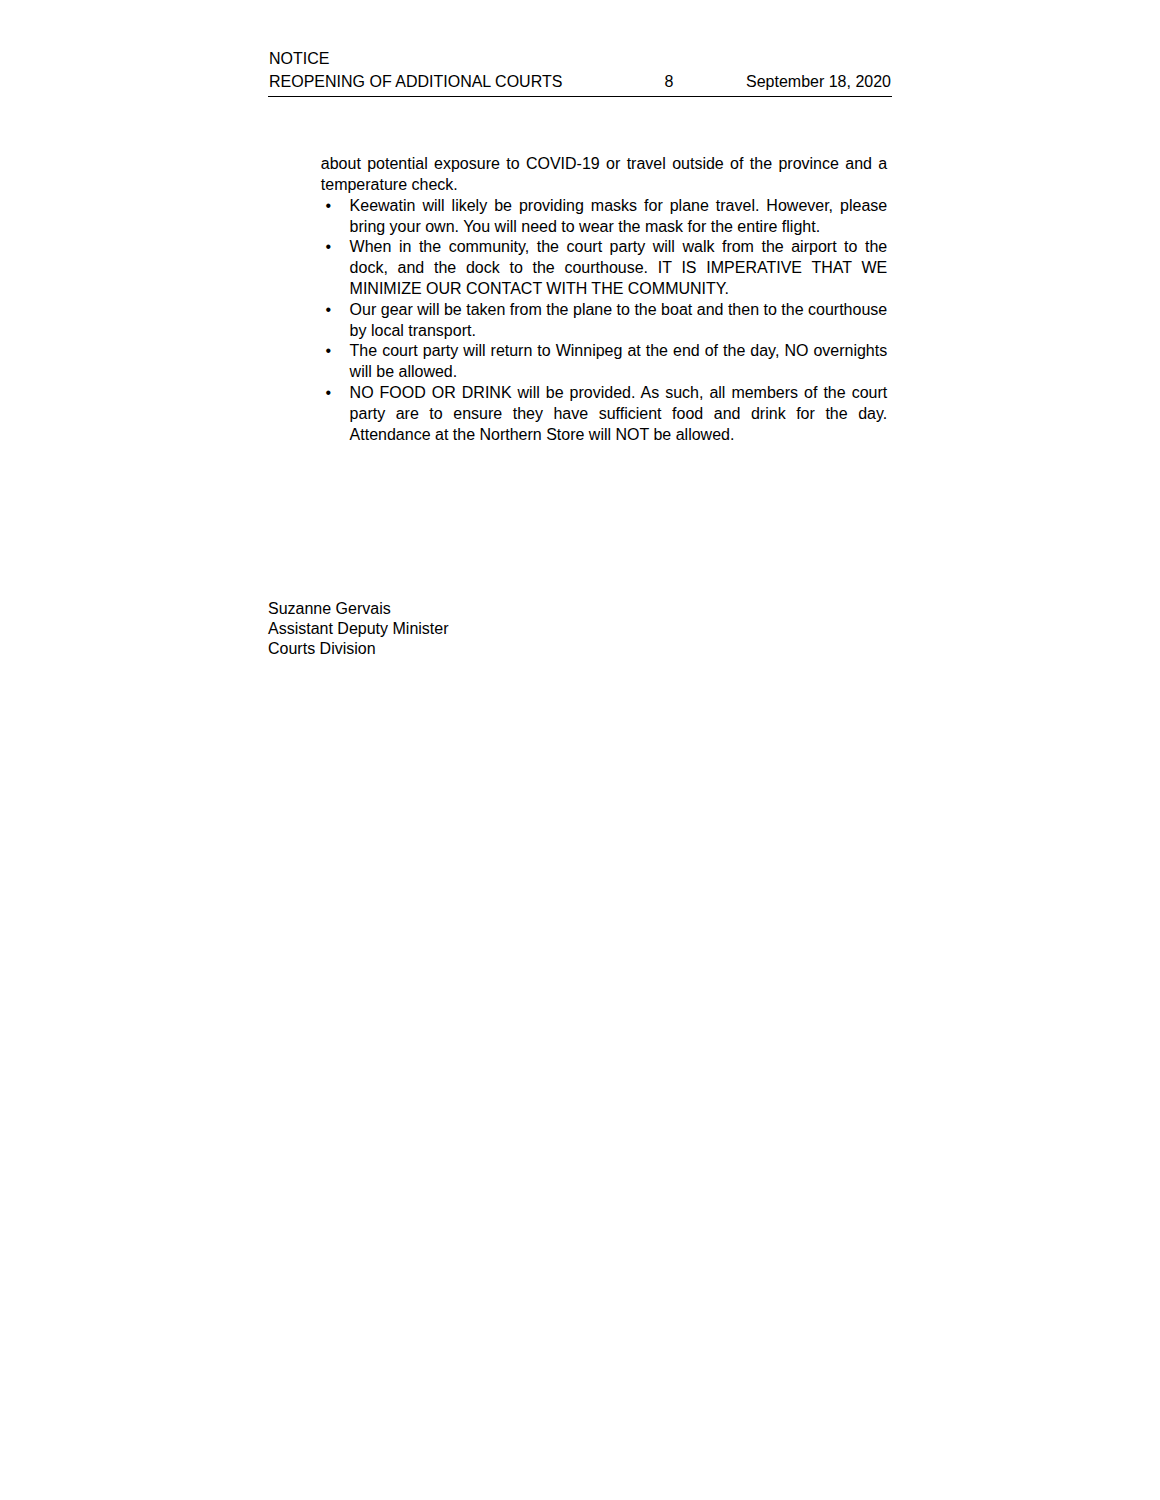| NOTICE | | |
| REOPENING OF ADDITIONAL COURTS | 8 | September 18, 2020 |
about potential exposure to COVID-19 or travel outside of the province and a temperature check.
Keewatin will likely be providing masks for plane travel. However, please bring your own. You will need to wear the mask for the entire flight.
When in the community, the court party will walk from the airport to the dock, and the dock to the courthouse. IT IS IMPERATIVE THAT WE MINIMIZE OUR CONTACT WITH THE COMMUNITY.
Our gear will be taken from the plane to the boat and then to the courthouse by local transport.
The court party will return to Winnipeg at the end of the day, NO overnights will be allowed.
NO FOOD OR DRINK will be provided. As such, all members of the court party are to ensure they have sufficient food and drink for the day. Attendance at the Northern Store will NOT be allowed.
Suzanne Gervais
Assistant Deputy Minister
Courts Division